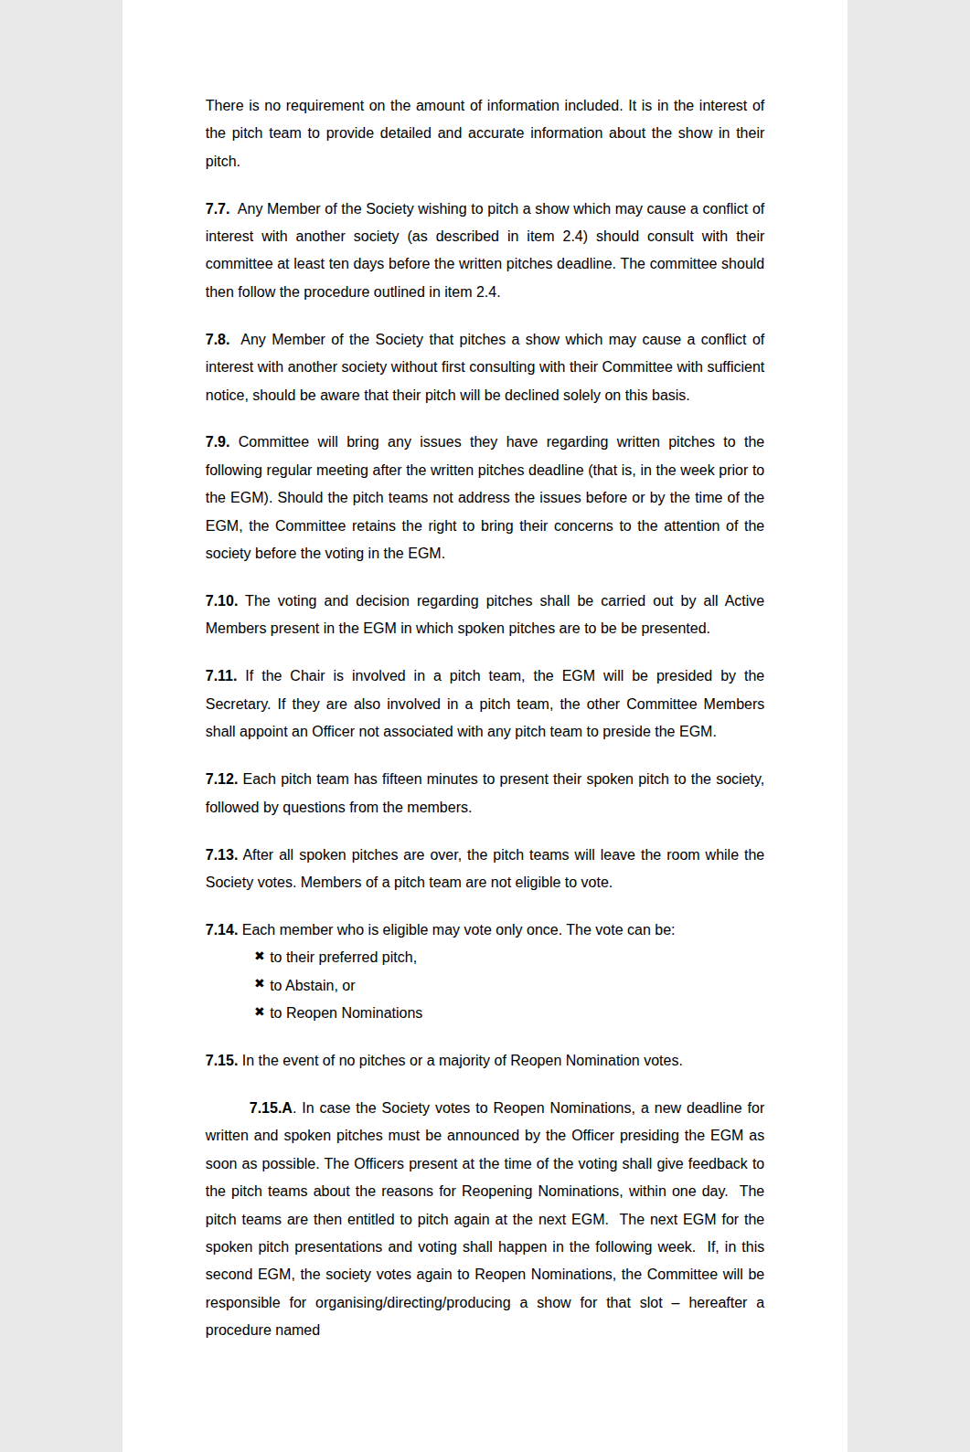There is no requirement on the amount of information included. It is in the interest of the pitch team to provide detailed and accurate information about the show in their pitch.
7.7. Any Member of the Society wishing to pitch a show which may cause a conflict of interest with another society (as described in item 2.4) should consult with their committee at least ten days before the written pitches deadline. The committee should then follow the procedure outlined in item 2.4.
7.8. Any Member of the Society that pitches a show which may cause a conflict of interest with another society without first consulting with their Committee with sufficient notice, should be aware that their pitch will be declined solely on this basis.
7.9. Committee will bring any issues they have regarding written pitches to the following regular meeting after the written pitches deadline (that is, in the week prior to the EGM). Should the pitch teams not address the issues before or by the time of the EGM, the Committee retains the right to bring their concerns to the attention of the society before the voting in the EGM.
7.10. The voting and decision regarding pitches shall be carried out by all Active Members present in the EGM in which spoken pitches are to be be presented.
7.11. If the Chair is involved in a pitch team, the EGM will be presided by the Secretary. If they are also involved in a pitch team, the other Committee Members shall appoint an Officer not associated with any pitch team to preside the EGM.
7.12. Each pitch team has fifteen minutes to present their spoken pitch to the society, followed by questions from the members.
7.13. After all spoken pitches are over, the pitch teams will leave the room while the Society votes. Members of a pitch team are not eligible to vote.
7.14. Each member who is eligible may vote only once. The vote can be:
to their preferred pitch,
to Abstain, or
to Reopen Nominations
7.15. In the event of no pitches or a majority of Reopen Nomination votes.
7.15.A. In case the Society votes to Reopen Nominations, a new deadline for written and spoken pitches must be announced by the Officer presiding the EGM as soon as possible. The Officers present at the time of the voting shall give feedback to the pitch teams about the reasons for Reopening Nominations, within one day. The pitch teams are then entitled to pitch again at the next EGM. The next EGM for the spoken pitch presentations and voting shall happen in the following week. If, in this second EGM, the society votes again to Reopen Nominations, the Committee will be responsible for organising/directing/producing a show for that slot – hereafter a procedure named